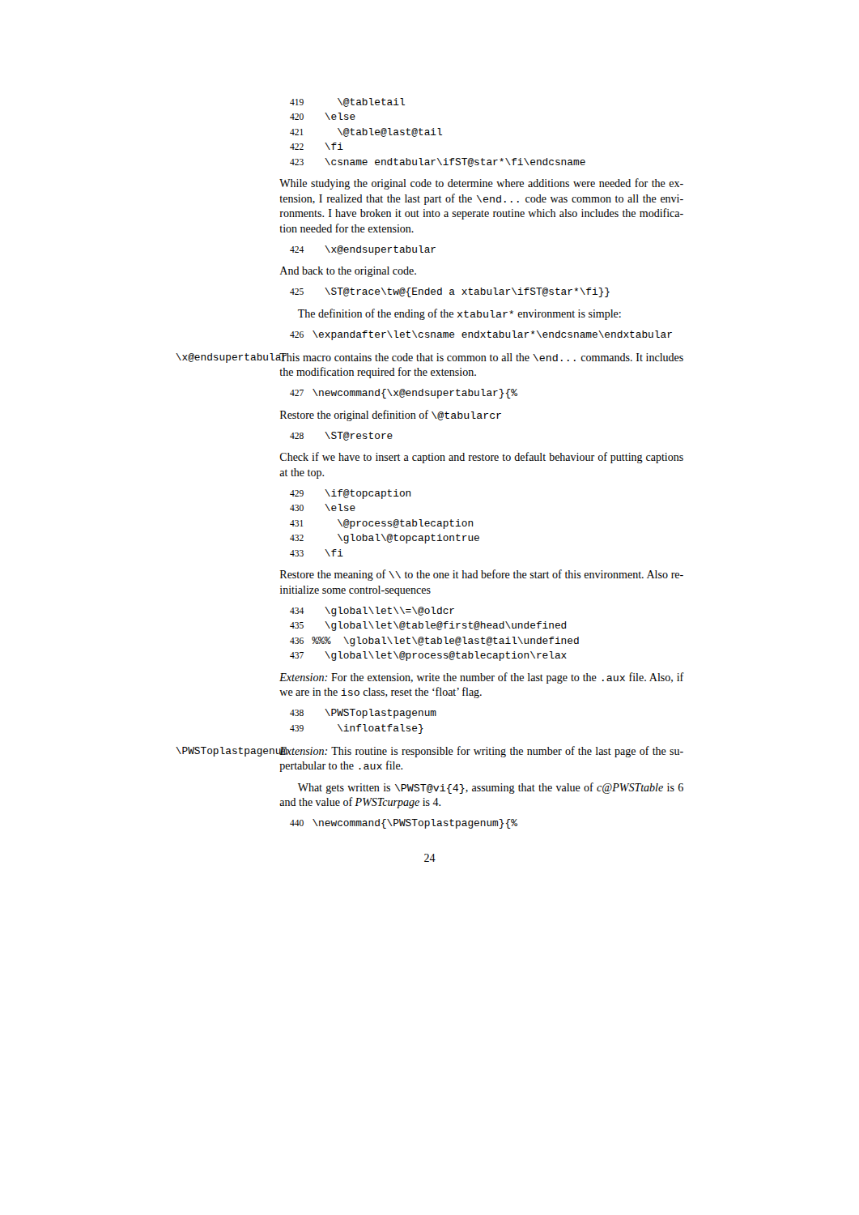419 \@tabletail
420 \else
421 \@table@last@tail
422 \fi
423 \csname endtabular\ifST@star*\fi\endcsname
While studying the original code to determine where additions were needed for the extension, I realized that the last part of the \end... code was common to all the environments. I have broken it out into a seperate routine which also includes the modification needed for the extension.
424 \x@endsupertabular
And back to the original code.
425 \ST@trace\tw@{Ended a xtabular\ifST@star*\fi}}
The definition of the ending of the xtabular* environment is simple:
426\expandafter\let\csname endxtabular*\endcsname\endxtabular
\x@endsupertabular
This macro contains the code that is common to all the \end... commands. It includes the modification required for the extension.
427\newcommand{\x@endsupertabular}{%
Restore the original definition of \@tabularcr
428 \ST@restore
Check if we have to insert a caption and restore to default behaviour of putting captions at the top.
429 \if@topcaption
430 \else
431 \@process@tablecaption
432 \global\@topcaptiontrue
433 \fi
Restore the meaning of \\ to the one it had before the start of this environment. Also re-initialize some control-sequences
434 \global\let\\=\@oldcr
435 \global\let\@table@first@head\undefined
436%%% \global\let\@table@last@tail\undefined
437 \global\let\@process@tablecaption\relax
Extension: For the extension, write the number of the last page to the .aux file. Also, if we are in the iso class, reset the ‘float’ flag.
438 \PWSToplastpagenum
439 \infloatfalse}
\PWSToplastpagenum
Extension: This routine is responsible for writing the number of the last page of the supertabular to the .aux file.
What gets written is \PWST@vi{4}, assuming that the value of c@PWSTtable is 6 and the value of PWSTcurpage is 4.
440\newcommand{\PWSToplastpagenum}{%
24